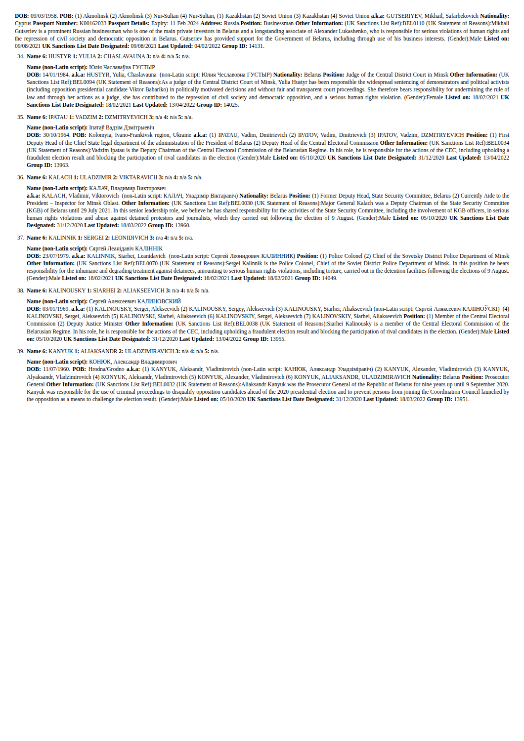DOB: 09/03/1958. POB: (1) Akmolinsk (2) Akmolinsk (3) Nur-Sultan (4) Nur-Sultan, (1) Kazakhstan (2) Soviet Union (3) Kazakhstan (4) Soviet Union a.k.a: GUTSERIYEV, Mikhail, Safarbekovich Nationality: Cyprus Passport Number: K00162033 Passport Details: Expiry: 11 Feb 2024 Address: Russia.Position: Businessman Other Information: (UK Sanctions List Ref):BEL0110 (UK Statement of Reasons):Mikhail Gutseriev is a prominent Russian businessman who is one of the main private investors in Belarus and a longstanding associate of Alexander Lukashenko, who is responsible for serious violations of human rights and the repression of civil society and democratic opposition in Belarus. Gutseriev has provided support for the Government of Belarus, including through use of his business interests. (Gender):Male Listed on: 09/08/2021 UK Sanctions List Date Designated: 09/08/2021 Last Updated: 04/02/2022 Group ID: 14131.
34
Name 6: HUSTYR 1: YULIA 2: CHASLAVAUNA 3: n/a 4: n/a 5: n/a.
Name (non-Latin script): Юлія Чаславаўна ГУСТЫР
DOB: 14/01/1984. a.k.a: HUSTYR, Yulia, Chaslavauna (non-Latin script: Юлия Чеславовна ГУСТЫР) Nationality: Belarus Position: Judge of the Central District Court in Minsk Other Information: (UK Sanctions List Ref):BEL0094 (UK Statement of Reasons):As a judge of the Central District Court of Minsk, Yulia Hustyr has been responsible the widespread sentencing of demonstrators and political activists (including opposition presidential candidate Viktor Babariko) in politically motivated decisions and without fair and transparent court proceedings. She therefore bears responsibility for undermining the rule of law and through her actions as a judge, she has contributed to the repression of civil society and democratic opposition, and a serious human rights violation. (Gender):Female Listed on: 18/02/2021 UK Sanctions List Date Designated: 18/02/2021 Last Updated: 13/04/2022 Group ID: 14025.
35
Name 6: IPATAU 1: VADZIM 2: DZMITRYEVICH 3: n/a 4: n/a 5: n/a.
Name (non-Latin script): Іпатаў Вадзім Дзмітрыевіч
DOB: 30/10/1964. POB: Kolomyia, Ivano-Frankivsk region, Ukraine a.k.a: (1) IPATAU, Vadim, Dmitrievich (2) IPATOV, Vadim, Dmitrievich (3) IPATOV, Vadzim, DZMITRYEVICH Position: (1) First Deputy Head of the Chief State legal department of the administration of the President of Belarus (2) Deputy Head of the Central Electoral Commission Other Information: (UK Sanctions List Ref):BEL0034 (UK Statement of Reasons):Vadzim Ipatau is the Deputy Chairman of the Central Electoral Commission of the Belarusian Regime. In his role, he is responsible for the actions of the CEC, including upholding a fraudulent election result and blocking the participation of rival candidates in the election (Gender):Male Listed on: 05/10/2020 UK Sanctions List Date Designated: 31/12/2020 Last Updated: 13/04/2022 Group ID: 13963.
36
Name 6: KALACH 1: ULADZIMIR 2: VIKTARAVICH 3: n/a 4: n/a 5: n/a.
Name (non-Latin script): КАЛАЧ, Владимир Викторович
a.k.a: KALACH, Vladimir, Viktorovich (non-Latin script: КАЛАЧ, Уладзімір Віктаравіч) Nationality: Belarus Position: (1) Former Deputy Head, State Security Committee, Belarus (2) Currently Aide to the President – Inspector for Minsk Oblast. Other Information: (UK Sanctions List Ref):BEL0030 (UK Statement of Reasons):Major General Kalach was a Deputy Chairman of the State Security Committee (KGB) of Belarus until 29 July 2021. In this senior leadership role, we believe he has shared responsibility for the activities of the State Security Committee, including the involvement of KGB officers, in serious human rights violations and abuse against detained protestors and journalists, which they carried out following the election of 9 August. (Gender):Male Listed on: 05/10/2020 UK Sanctions List Date Designated: 31/12/2020 Last Updated: 18/03/2022 Group ID: 13960.
37
Name 6: KALINNIK 1: SERGEI 2: LEONIDIVICH 3: n/a 4: n/a 5: n/a.
Name (non-Latin script): Сяргей Леанідавіч КАЛІННІК
DOB: 23/07/1979. a.k.a: KALINNIK, Siarhei, Leanidavich (non-Latin script: Сергей Леонидович КАЛИННИК) Position: (1) Police Colonel (2) Chief of the Sovetsky District Police Department of Minsk Other Information: (UK Sanctions List Ref):BEL0070 (UK Statement of Reasons):Sergei Kalinnik is the Police Colonel, Chief of the Soviet District Police Department of Minsk. In this position he bears responsibility for the inhumane and degrading treatment against detainees, amounting to serious human rights violations, including torture, carried out in the detention facilities following the elections of 9 August. (Gender):Male Listed on: 18/02/2021 UK Sanctions List Date Designated: 18/02/2021 Last Updated: 18/02/2021 Group ID: 14049.
38
Name 6: KALINOUSKY 1: SIARHEI 2: ALIAKSEEVICH 3: n/a 4: n/a 5: n/a.
Name (non-Latin script): Сергей Алексеевич КАЛИНОВСКИЙ
DOB: 03/01/1969. a.k.a: (1) KALINOUSKY, Sergei, Alekseevich (2) KALINOUSKY, Sergey, Alekseevich (3) KALINOUSKY, Siarhei, Aliakseevich (non-Latin script: Сяргей Аляксеевіч КАЛІНОЎСКІ) (4) KALINOVSKI, Sergei, Alekseevich (5) KALINOVSKI, Siarhei, Aliakseevich (6) KALINOVSKIY, Sergei, Alekseevich (7) KALINOVSKIY, Siarhei, Aliakseevich Position: (1) Member of the Central Electoral Commission (2) Deputy Justice Minister Other Information: (UK Sanctions List Ref):BEL0038 (UK Statement of Reasons):Siarhei Kalinousky is a member of the Central Electoral Commission of the Belarusian Regime. In his role, he is responsible for the actions of the CEC, including upholding a fraudulent election result and blocking the participation of rival candidates in the election. (Gender):Male Listed on: 05/10/2020 UK Sanctions List Date Designated: 31/12/2020 Last Updated: 13/04/2022 Group ID: 13955.
39
Name 6: KANYUK 1: ALIAKSANDR 2: ULADZIMIRAVICH 3: n/a 4: n/a 5: n/a.
Name (non-Latin script): КОНЮК, Александр Владимирович
DOB: 11/07/1960. POB: Hrodna/Grodno a.k.a: (1) KANYUK, Aleksandr, Vladimirovich (non-Latin script: КАНЮК, Аляксандр Уладзіміравіч) (2) KANYUK, Alexander, Vladimirovich (3) KANYUK, Alyaksandr, Vladzimirovich (4) KONYUK, Aleksandr, Vladimirovich (5) KONYUK, Alexander, Vladimirovich (6) KONYUK, ALIAKSANDR, ULADZIMIRAVICH Nationality: Belarus Position: Prosecutor General Other Information: (UK Sanctions List Ref):BEL0032 (UK Statement of Reasons):Aliaksandr Kanyuk was the Prosecutor General of the Republic of Belarus for nine years up until 9 September 2020. Kanyuk was responsible for the use of criminal proceedings to disqualify opposition candidates ahead of the 2020 presidential election and to prevent persons from joining the Coordination Council launched by the opposition as a means to challenge the election result. (Gender):Male Listed on: 05/10/2020 UK Sanctions List Date Designated: 31/12/2020 Last Updated: 18/03/2022 Group ID: 13951.